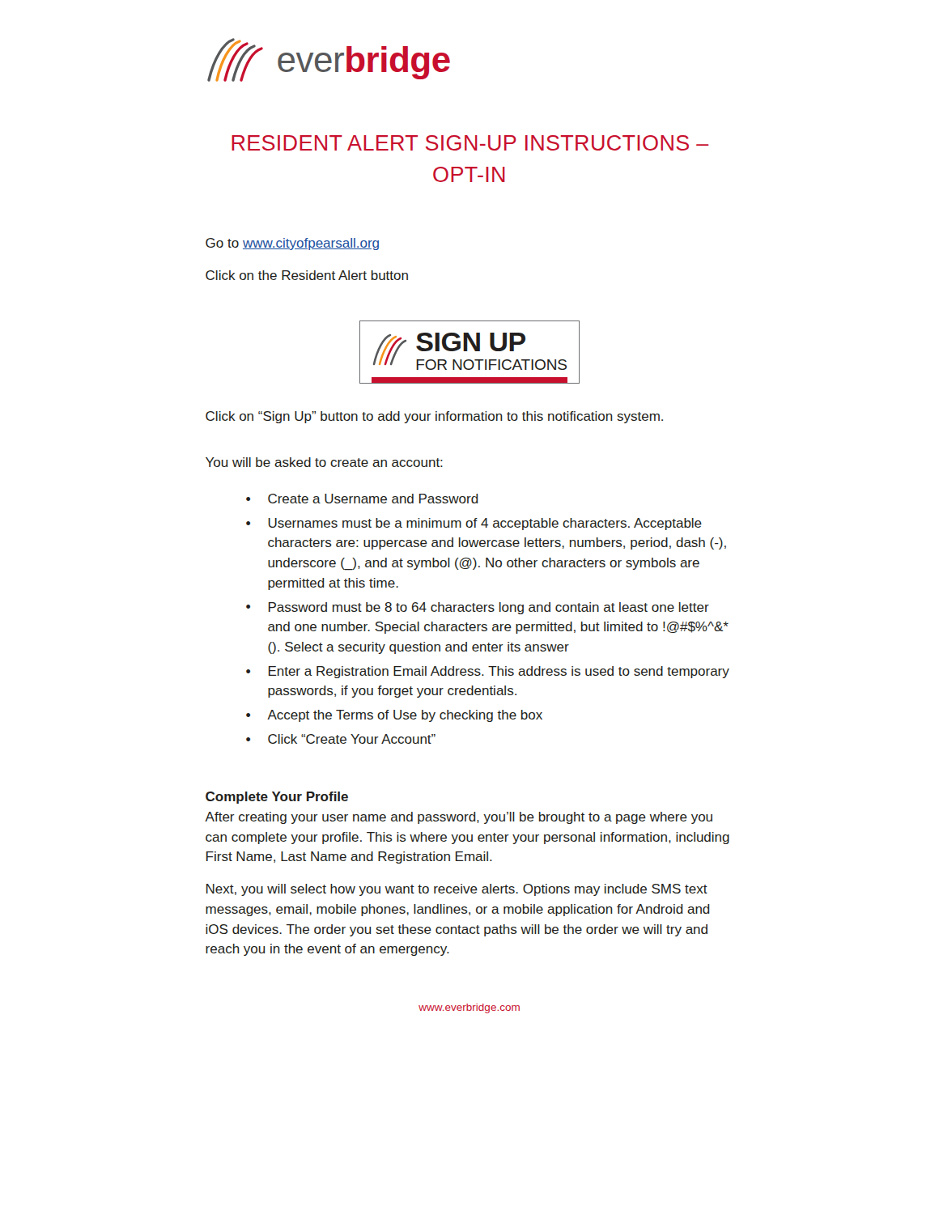ever bridge
RESIDENT ALERT SIGN-UP INSTRUCTIONS – OPT-IN
Go to www.cityofpearsall.org
Click on the Resident Alert button
SIGN UP FOR NOTIFICATIONS
Click on “Sign Up” button to add your information to this notification system.
You will be asked to create an account:
Create a Username and Password
Usernames must be a minimum of 4 acceptable characters. Acceptable characters are: uppercase and lowercase letters, numbers, period, dash (-), underscore (_), and at symbol (@). No other characters or symbols are permitted at this time.
Password must be 8 to 64 characters long and contain at least one letter and one number. Special characters are permitted, but limited to !@#$%^&*(). Select a security question and enter its answer
Enter a Registration Email Address. This address is used to send temporary passwords, if you forget your credentials.
Accept the Terms of Use by checking the box
Click “Create Your Account”
Complete Your Profile
After creating your user name and password, you’ll be brought to a page where you can complete your profile. This is where you enter your personal information, including First Name, Last Name and Registration Email.
Next, you will select how you want to receive alerts. Options may include SMS text messages, email, mobile phones, landlines, or a mobile application for Android and iOS devices. The order you set these contact paths will be the order we will try and reach you in the event of an emergency.
www.everbridge.com